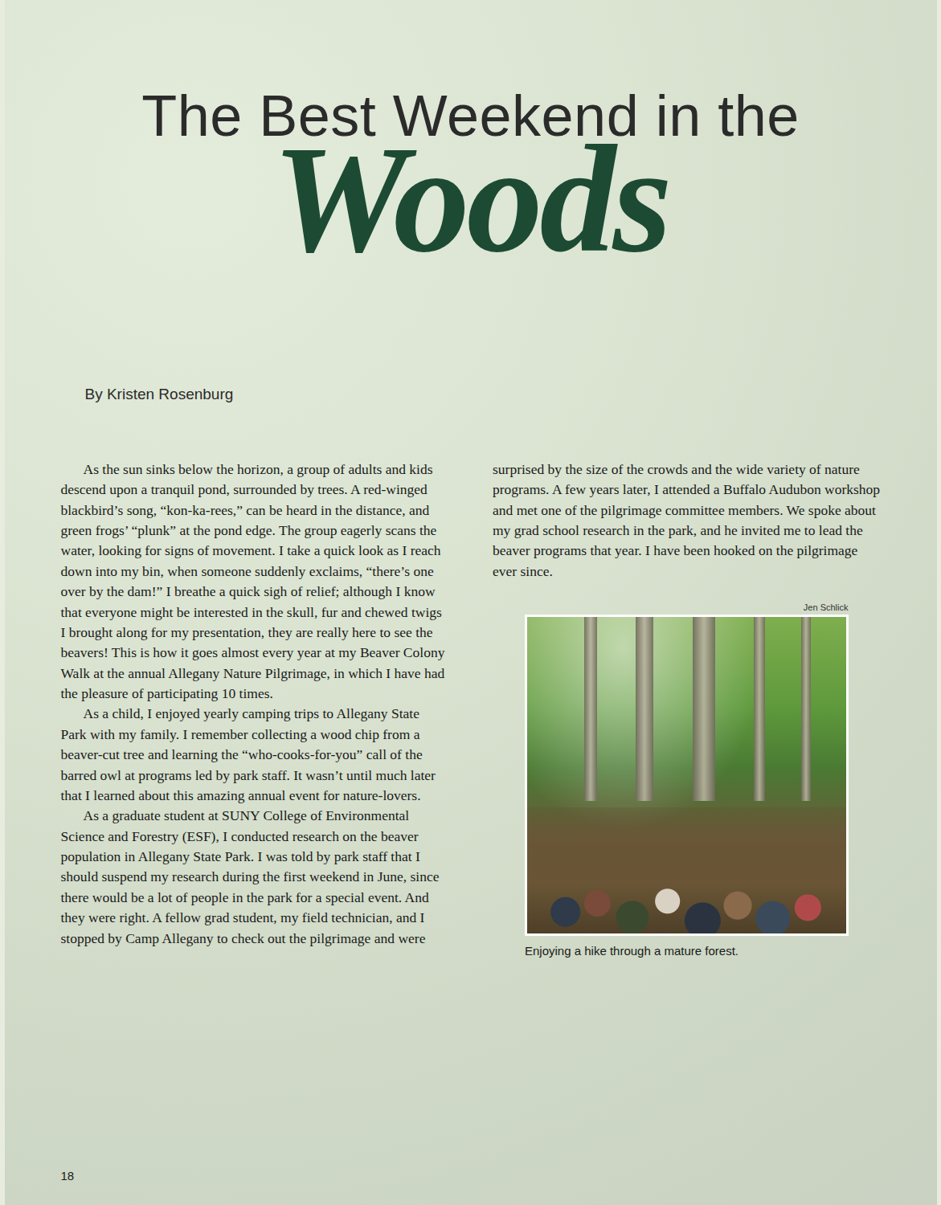The Best Weekend in the
Woods
By Kristen Rosenburg
As the sun sinks below the horizon, a group of adults and kids descend upon a tranquil pond, surrounded by trees. A red-winged blackbird’s song, “kon-ka-rees,” can be heard in the distance, and green frogs’ “plunk” at the pond edge. The group eagerly scans the water, looking for signs of movement. I take a quick look as I reach down into my bin, when someone suddenly exclaims, “there’s one over by the dam!” I breathe a quick sigh of relief; although I know that everyone might be interested in the skull, fur and chewed twigs I brought along for my presentation, they are really here to see the beavers! This is how it goes almost every year at my Beaver Colony Walk at the annual Allegany Nature Pilgrimage, in which I have had the pleasure of participating 10 times.
As a child, I enjoyed yearly camping trips to Allegany State Park with my family. I remember collecting a wood chip from a beaver-cut tree and learning the “who-cooks-for-you” call of the barred owl at programs led by park staff. It wasn’t until much later that I learned about this amazing annual event for nature-lovers.
As a graduate student at SUNY College of Environmental Science and Forestry (ESF), I conducted research on the beaver population in Allegany State Park. I was told by park staff that I should suspend my research during the first weekend in June, since there would be a lot of people in the park for a special event. And they were right. A fellow grad student, my field technician, and I stopped by Camp Allegany to check out the pilgrimage and were surprised by the size of the crowds and the wide variety of nature programs. A few years later, I attended a Buffalo Audubon workshop and met one of the pilgrimage committee members. We spoke about my grad school research in the park, and he invited me to lead the beaver programs that year. I have been hooked on the pilgrimage ever since.
Jen Schlick
Enjoying a hike through a mature forest.
18